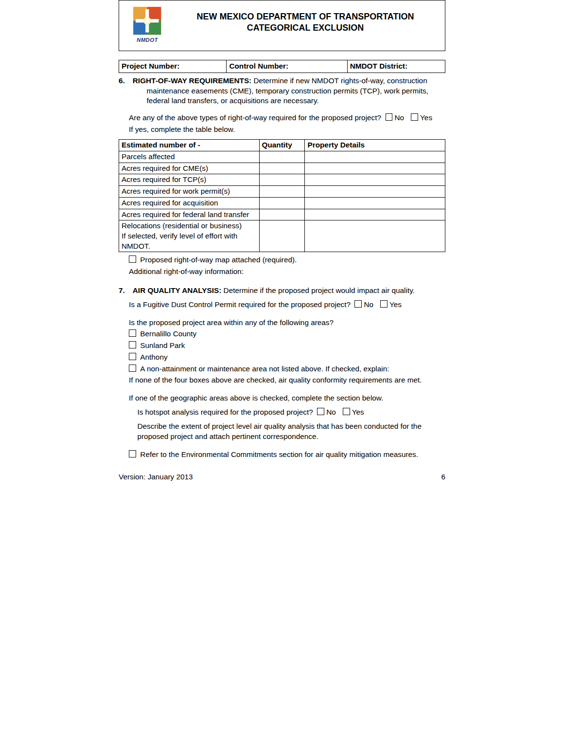NMDOT
NEW MEXICO DEPARTMENT OF TRANSPORTATION
CATEGORICAL EXCLUSION
| Project Number: | Control Number: | NMDOT District: |
6.
RIGHT-OF-WAY REQUIREMENTS: Determine if new NMDOT rights-of-way, construction
maintenance easements (CME), temporary construction permits (TCP), work permits, federal land transfers, or acquisitions are necessary.
Are any of the above types of right-of-way required for the proposed project? No Yes
If yes, complete the table below.
| Estimated number of - | Quantity | Property Details |
| --- | --- | --- |
| Parcels affected | | |
| Acres required for CME(s) | | |
| Acres required for TCP(s) | | |
| Acres required for work permit(s) | | |
| Acres required for acquisition | | |
| Acres required for federal land transfer | | |
| Relocations (residential or business) If selected, verify level of effort with NMDOT. | | |
Proposed right-of-way map attached (required).
Additional right-of-way information:
7.
AIR QUALITY ANALYSIS: Determine if the proposed project would impact air quality.
Is a Fugitive Dust Control Permit required for the proposed project? No Yes
Is the proposed project area within any of the following areas?
Bernalillo County
Sunland Park
Anthony
A non-attainment or maintenance area not listed above. If checked, explain:
If none of the four boxes above are checked, air quality conformity requirements are met.
If one of the geographic areas above is checked, complete the section below.
Is hotspot analysis required for the proposed project? No Yes
Describe the extent of project level air quality analysis that has been conducted for the proposed project and attach pertinent correspondence.
Refer to the Environmental Commitments section for air quality mitigation measures.
Version: January 2013
6